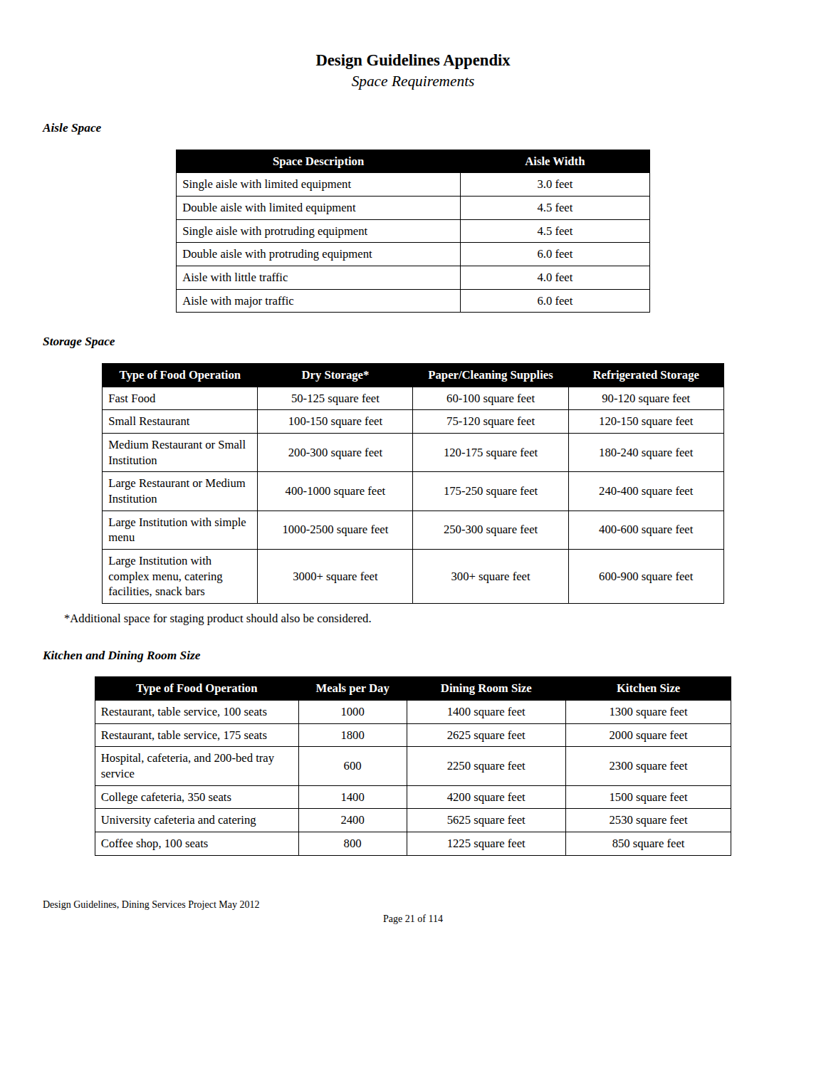Design Guidelines Appendix
Space Requirements
Aisle Space
| Space Description | Aisle Width |
| --- | --- |
| Single aisle with limited equipment | 3.0 feet |
| Double aisle with limited equipment | 4.5 feet |
| Single aisle with protruding equipment | 4.5 feet |
| Double aisle with protruding equipment | 6.0 feet |
| Aisle with little traffic | 4.0 feet |
| Aisle with major traffic | 6.0 feet |
Storage Space
| Type of Food Operation | Dry Storage* | Paper/Cleaning Supplies | Refrigerated Storage |
| --- | --- | --- | --- |
| Fast Food | 50-125 square feet | 60-100 square feet | 90-120 square feet |
| Small Restaurant | 100-150 square feet | 75-120 square feet | 120-150 square feet |
| Medium Restaurant or Small Institution | 200-300 square feet | 120-175 square feet | 180-240 square feet |
| Large Restaurant or Medium Institution | 400-1000 square feet | 175-250 square feet | 240-400 square feet |
| Large Institution with simple menu | 1000-2500 square feet | 250-300 square feet | 400-600 square feet |
| Large Institution with complex menu, catering facilities, snack bars | 3000+ square feet | 300+ square feet | 600-900 square feet |
*Additional space for staging product should also be considered.
Kitchen and Dining Room Size
| Type of Food Operation | Meals per Day | Dining Room Size | Kitchen Size |
| --- | --- | --- | --- |
| Restaurant, table service, 100 seats | 1000 | 1400 square feet | 1300 square feet |
| Restaurant, table service, 175 seats | 1800 | 2625 square feet | 2000 square feet |
| Hospital, cafeteria, and 200-bed tray service | 600 | 2250 square feet | 2300 square feet |
| College cafeteria, 350 seats | 1400 | 4200 square feet | 1500 square feet |
| University cafeteria and catering | 2400 | 5625 square feet | 2530 square feet |
| Coffee shop, 100 seats | 800 | 1225 square feet | 850 square feet |
Design Guidelines, Dining Services Project May 2012
Page 21 of 114